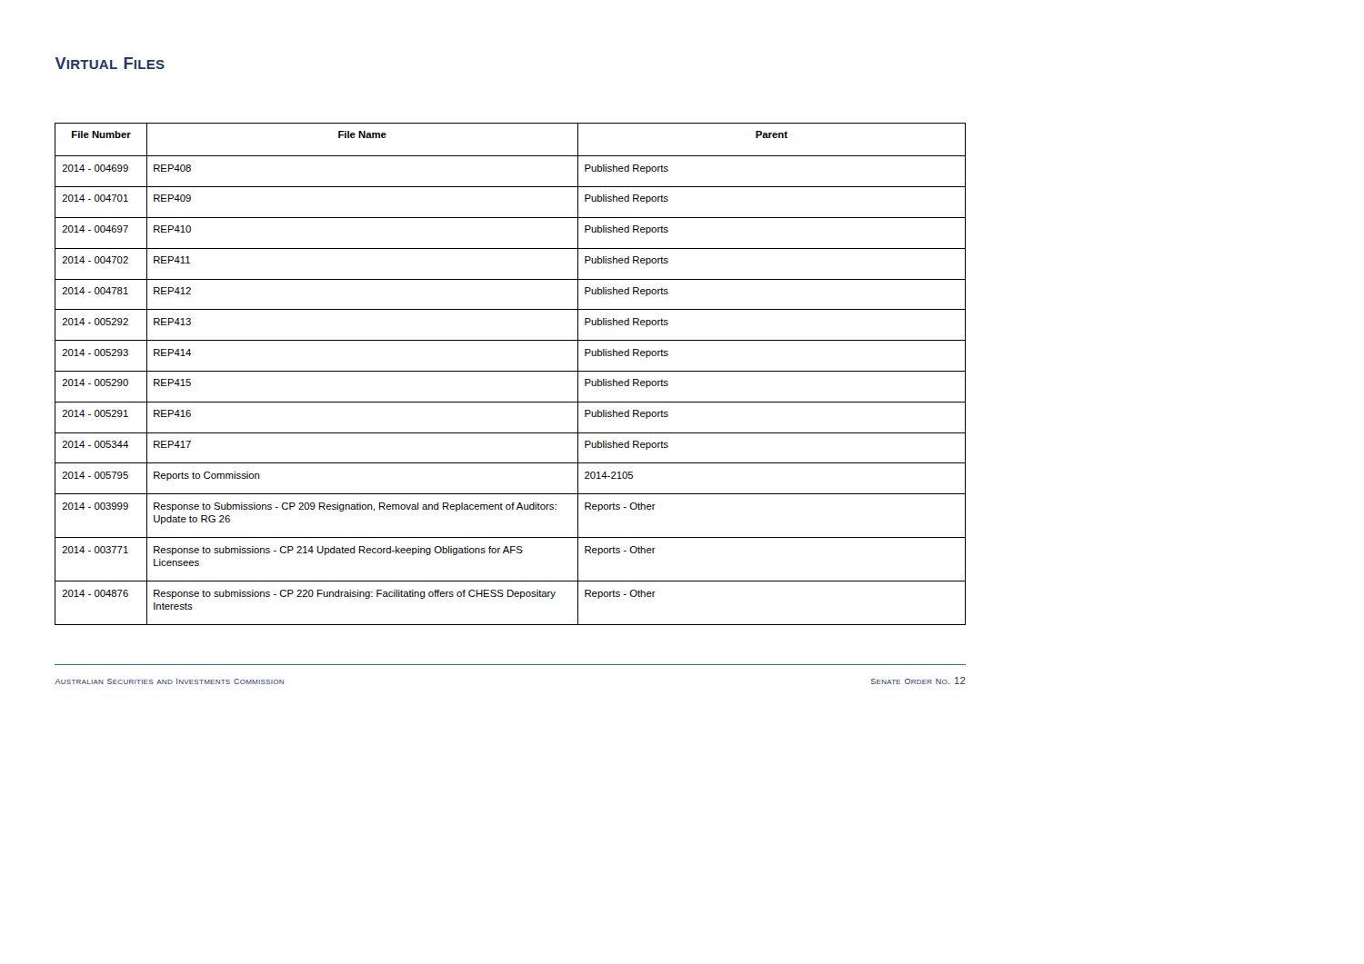Virtual Files
| File Number | File Name | Parent |
| --- | --- | --- |
| 2014 - 004699 | REP408 | Published Reports |
| 2014 - 004701 | REP409 | Published Reports |
| 2014 - 004697 | REP410 | Published Reports |
| 2014 - 004702 | REP411 | Published Reports |
| 2014 - 004781 | REP412 | Published Reports |
| 2014 - 005292 | REP413 | Published Reports |
| 2014 - 005293 | REP414 | Published Reports |
| 2014 - 005290 | REP415 | Published Reports |
| 2014 - 005291 | REP416 | Published Reports |
| 2014 - 005344 | REP417 | Published Reports |
| 2014 - 005795 | Reports to Commission | 2014-2105 |
| 2014 - 003999 | Response to Submissions - CP 209 Resignation, Removal and Replacement of Auditors: Update to RG 26 | Reports - Other |
| 2014 - 003771 | Response to submissions - CP 214 Updated Record-keeping Obligations for AFS Licensees | Reports - Other |
| 2014 - 004876 | Response to submissions - CP 220 Fundraising: Facilitating offers of CHESS Depositary Interests | Reports - Other |
Australian Securities and Investments Commission
Senate Order No. 12